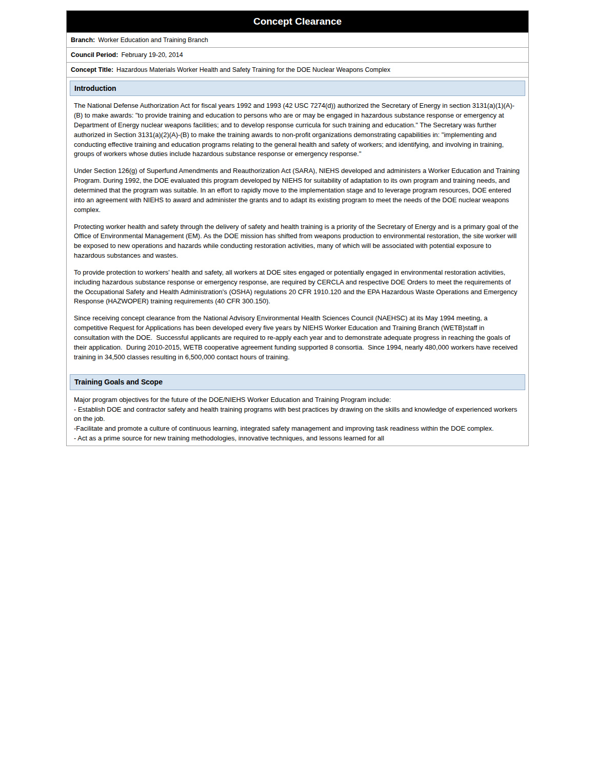Concept Clearance
Branch: Worker Education and Training Branch
Council Period: February 19-20, 2014
Concept Title: Hazardous Materials Worker Health and Safety Training for the DOE Nuclear Weapons Complex
Introduction
The National Defense Authorization Act for fiscal years 1992 and 1993 (42 USC 7274(d)) authorized the Secretary of Energy in section 3131(a)(1)(A)-(B) to make awards: "to provide training and education to persons who are or may be engaged in hazardous substance response or emergency at Department of Energy nuclear weapons facilities; and to develop response curricula for such training and education." The Secretary was further authorized in Section 3131(a)(2)(A)-(B) to make the training awards to non-profit organizations demonstrating capabilities in: "implementing and conducting effective training and education programs relating to the general health and safety of workers; and identifying, and involving in training, groups of workers whose duties include hazardous substance response or emergency response."
Under Section 126(g) of Superfund Amendments and Reauthorization Act (SARA), NIEHS developed and administers a Worker Education and Training Program. During 1992, the DOE evaluated this program developed by NIEHS for suitability of adaptation to its own program and training needs, and determined that the program was suitable. In an effort to rapidly move to the implementation stage and to leverage program resources, DOE entered into an agreement with NIEHS to award and administer the grants and to adapt its existing program to meet the needs of the DOE nuclear weapons complex.
Protecting worker health and safety through the delivery of safety and health training is a priority of the Secretary of Energy and is a primary goal of the Office of Environmental Management (EM). As the DOE mission has shifted from weapons production to environmental restoration, the site worker will be exposed to new operations and hazards while conducting restoration activities, many of which will be associated with potential exposure to hazardous substances and wastes.
To provide protection to workers' health and safety, all workers at DOE sites engaged or potentially engaged in environmental restoration activities, including hazardous substance response or emergency response, are required by CERCLA and respective DOE Orders to meet the requirements of the Occupational Safety and Health Administration's (OSHA) regulations 20 CFR 1910.120 and the EPA Hazardous Waste Operations and Emergency Response (HAZWOPER) training requirements (40 CFR 300.150).
Since receiving concept clearance from the National Advisory Environmental Health Sciences Council (NAEHSC) at its May 1994 meeting, a competitive Request for Applications has been developed every five years by NIEHS Worker Education and Training Branch (WETB)staff in consultation with the DOE. Successful applicants are required to re-apply each year and to demonstrate adequate progress in reaching the goals of their application. During 2010-2015, WETB cooperative agreement funding supported 8 consortia. Since 1994, nearly 480,000 workers have received training in 34,500 classes resulting in 6,500,000 contact hours of training.
Training Goals and Scope
Major program objectives for the future of the DOE/NIEHS Worker Education and Training Program include:
- Establish DOE and contractor safety and health training programs with best practices by drawing on the skills and knowledge of experienced workers on the job.
-Facilitate and promote a culture of continuous learning, integrated safety management and improving task readiness within the DOE complex.
- Act as a prime source for new training methodologies, innovative techniques, and lessons learned for all